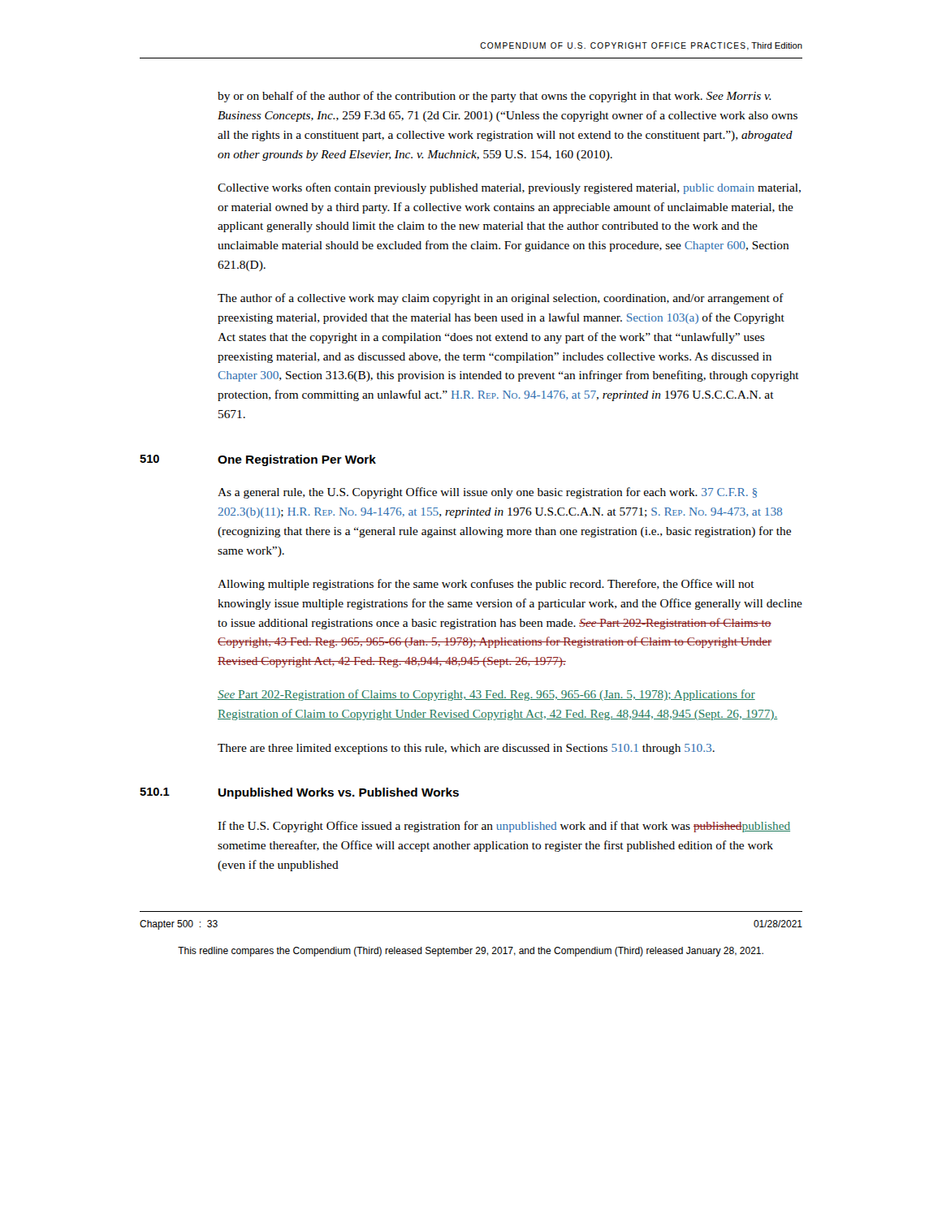Compendium of U.S. Copyright Office Practices, Third Edition
by or on behalf of the author of the contribution or the party that owns the copyright in that work. See Morris v. Business Concepts, Inc., 259 F.3d 65, 71 (2d Cir. 2001) (“Unless the copyright owner of a collective work also owns all the rights in a constituent part, a collective work registration will not extend to the constituent part.”), abrogated on other grounds by Reed Elsevier, Inc. v. Muchnick, 559 U.S. 154, 160 (2010).
Collective works often contain previously published material, previously registered material, public domain material, or material owned by a third party. If a collective work contains an appreciable amount of unclaimable material, the applicant generally should limit the claim to the new material that the author contributed to the work and the unclaimable material should be excluded from the claim. For guidance on this procedure, see Chapter 600, Section 621.8(D).
The author of a collective work may claim copyright in an original selection, coordination, and/or arrangement of preexisting material, provided that the material has been used in a lawful manner. Section 103(a) of the Copyright Act states that the copyright in a compilation “does not extend to any part of the work” that “unlawfully” uses preexisting material, and as discussed above, the term “compilation” includes collective works. As discussed in Chapter 300, Section 313.6(B), this provision is intended to prevent “an infringer from benefiting, through copyright protection, from committing an unlawful act.” H.R. Rep. No. 94-1476, at 57, reprinted in 1976 U.S.C.C.A.N. at 5671.
510 One Registration Per Work
As a general rule, the U.S. Copyright Office will issue only one basic registration for each work. 37 C.F.R. § 202.3(b)(11); H.R. Rep. No. 94-1476, at 155, reprinted in 1976 U.S.C.C.A.N. at 5771; S. Rep. No. 94-473, at 138 (recognizing that there is a “general rule against allowing more than one registration (i.e., basic registration) for the same work”).
Allowing multiple registrations for the same work confuses the public record. Therefore, the Office will not knowingly issue multiple registrations for the same version of a particular work, and the Office generally will decline to issue additional registrations once a basic registration has been made. See Part 202-Registration of Claims to Copyright, 43 Fed. Reg. 965, 965-66 (Jan. 5, 1978); Applications for Registration of Claim to Copyright Under Revised Copyright Act, 42 Fed. Reg. 48,944, 48,945 (Sept. 26, 1977).
See Part 202-Registration of Claims to Copyright, 43 Fed. Reg. 965, 965-66 (Jan. 5, 1978); Applications for Registration of Claim to Copyright Under Revised Copyright Act, 42 Fed. Reg. 48,944, 48,945 (Sept. 26, 1977).
There are three limited exceptions to this rule, which are discussed in Sections 510.1 through 510.3.
510.1 Unpublished Works vs. Published Works
If the U.S. Copyright Office issued a registration for an unpublished work and if that work was published published sometime thereafter, the Office will accept another application to register the first published edition of the work (even if the unpublished
Chapter 500 : 33 01/28/2021
This redline compares the Compendium (Third) released September 29, 2017, and the Compendium (Third) released January 28, 2021.